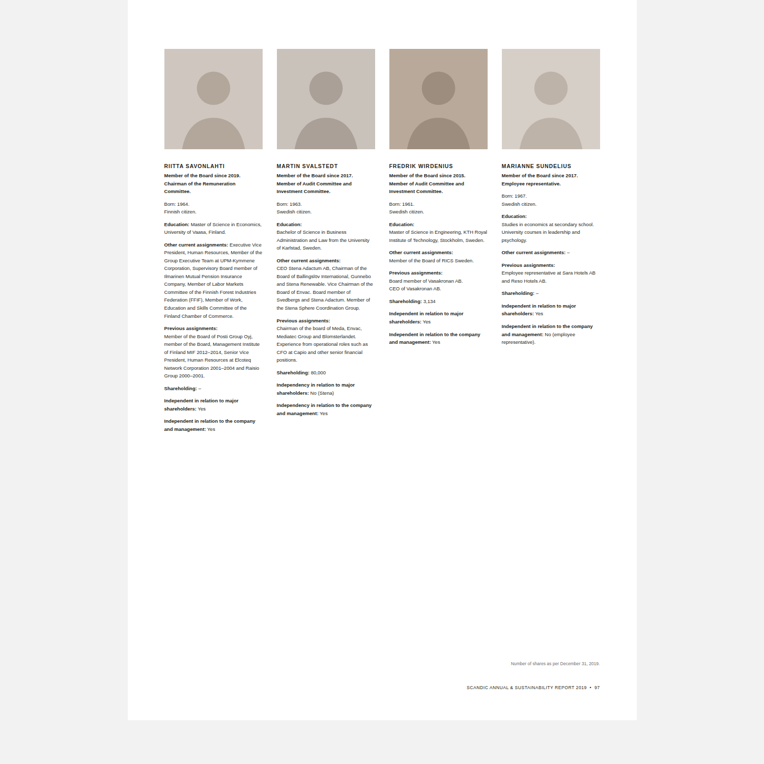Riitta Savonlahti
Member of the Board since 2019.
Chairman of the Remuneration Committee.
Born: 1964.
Finnish citizen.
Education: Master of Science in Economics, University of Vaasa, Finland.
Other current assignments: Executive Vice President, Human Resources, Member of the Group Executive Team at UPM-Kymmene Corporation, Supervisory Board member of Ilmarinen Mutual Pension Insurance Company, Member of Labor Markets Committee of the Finnish Forest Industries Federation (FFIF), Member of Work, Education and Skills Committee of the Finland Chamber of Commerce.
Previous assignments:
Member of the Board of Posti Group Oyj, member of the Board, Management Institute of Finland MIF 2012–2014, Senior Vice President, Human Resources at Elcoteq Network Corporation 2001–2004 and Raisio Group 2000–2001.
Shareholding: –
Independent in relation to major shareholders: Yes
Independent in relation to the company and management: Yes
Martin Svalstedt
Member of the Board since 2017.
Member of Audit Committee and Investment Committee.
Born: 1963.
Swedish citizen.
Education:
Bachelor of Science in Business Administration and Law from the University of Karlstad, Sweden.
Other current assignments:
CEO Stena Adactum AB, Chairman of the Board of Ballingslöv International, Gunnebo and Stena Renewable. Vice Chairman of the Board of Envac. Board member of Svedbergs and Stena Adactum. Member of the Stena Sphere Coordination Group.
Previous assignments:
Chairman of the board of Meda, Envac, Mediatec Group and Blomsterlandet. Experience from operational roles such as CFO at Capio and other senior financial positions.
Shareholding: 80,000
Independency in relation to major shareholders: No (Stena)
Independency in relation to the company and management: Yes
Fredrik Wirdenius
Member of the Board since 2015.
Member of Audit Committee and Investment Committee.
Born: 1961.
Swedish citizen.
Education:
Master of Science in Engineering, KTH Royal Institute of Technology, Stockholm, Sweden.
Other current assignments:
Member of the Board of RICS Sweden.
Previous assignments:
Board member of Vasakronan AB.
CEO of Vasakronan AB.
Shareholding: 3,134
Independent in relation to major shareholders: Yes
Independent in relation to the company and management: Yes
Marianne Sundelius
Member of the Board since 2017.
Employee representative.
Born: 1967.
Swedish citizen.
Education:
Studies in economics at secondary school. University courses in leadership and psychology.
Other current assignments: –
Previous assignments:
Employee representative at Sara Hotels AB and Reso Hotels AB.
Shareholding: –
Independent in relation to major shareholders: Yes
Independent in relation to the company and management: No (employee representative).
Number of shares as per December 31, 2019.
SCANDIC ANNUAL & SUSTAINABILITY REPORT 2019 • 97